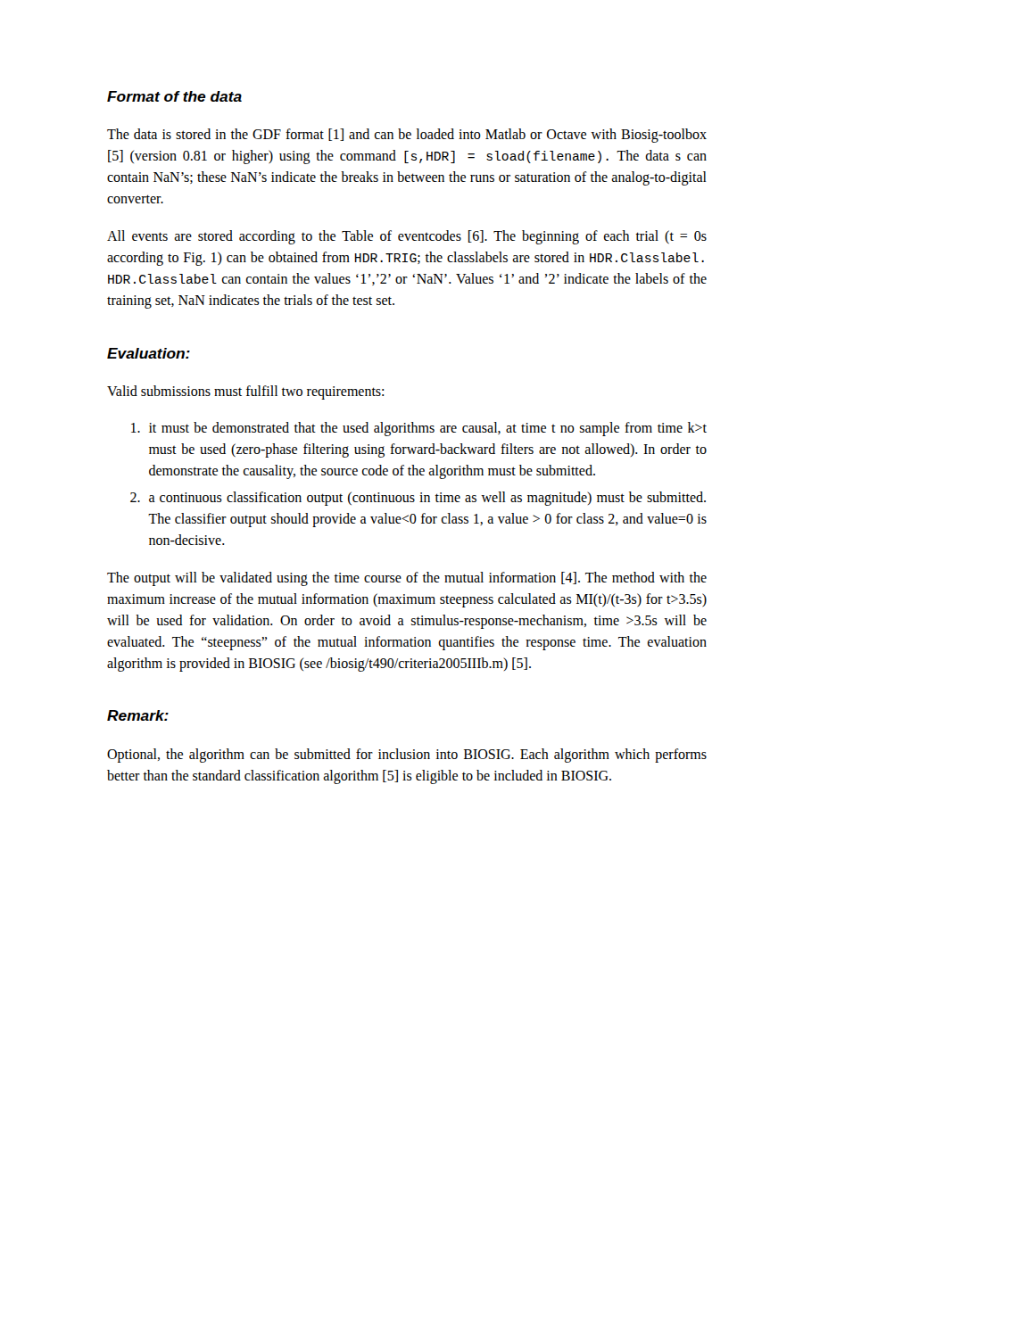Format of the data
The data is stored in the GDF format [1] and can be loaded into Matlab or Octave with Biosig-toolbox [5] (version 0.81 or higher) using the command [s,HDR] = sload(filename). The data s can contain NaN’s; these NaN’s indicate the breaks in between the runs or saturation of the analog-to-digital converter.
All events are stored according to the Table of eventcodes [6]. The beginning of each trial (t = 0s according to Fig. 1) can be obtained from HDR.TRIG; the classlabels are stored in HDR.Classlabel. HDR.Classlabel can contain the values ‘1’,’2’ or ‘NaN’. Values ‘1’ and ’2’ indicate the labels of the training set, NaN indicates the trials of the test set.
Evaluation:
Valid submissions must fulfill two requirements:
it must be demonstrated that the used algorithms are causal, at time t no sample from time k>t must be used (zero-phase filtering using forward-backward filters are not allowed). In order to demonstrate the causality, the source code of the algorithm must be submitted.
a continuous classification output (continuous in time as well as magnitude) must be submitted. The classifier output should provide a value<0 for class 1, a value > 0 for class 2, and value=0 is non-decisive.
The output will be validated using the time course of the mutual information [4]. The method with the maximum increase of the mutual information (maximum steepness calculated as MI(t)/(t-3s) for t>3.5s) will be used for validation. On order to avoid a stimulus-response-mechanism, time >3.5s will be evaluated. The “steepness” of the mutual information quantifies the response time. The evaluation algorithm is provided in BIOSIG (see /biosig/t490/criteria2005IIIb.m) [5].
Remark:
Optional, the algorithm can be submitted for inclusion into BIOSIG. Each algorithm which performs better than the standard classification algorithm [5] is eligible to be included in BIOSIG.